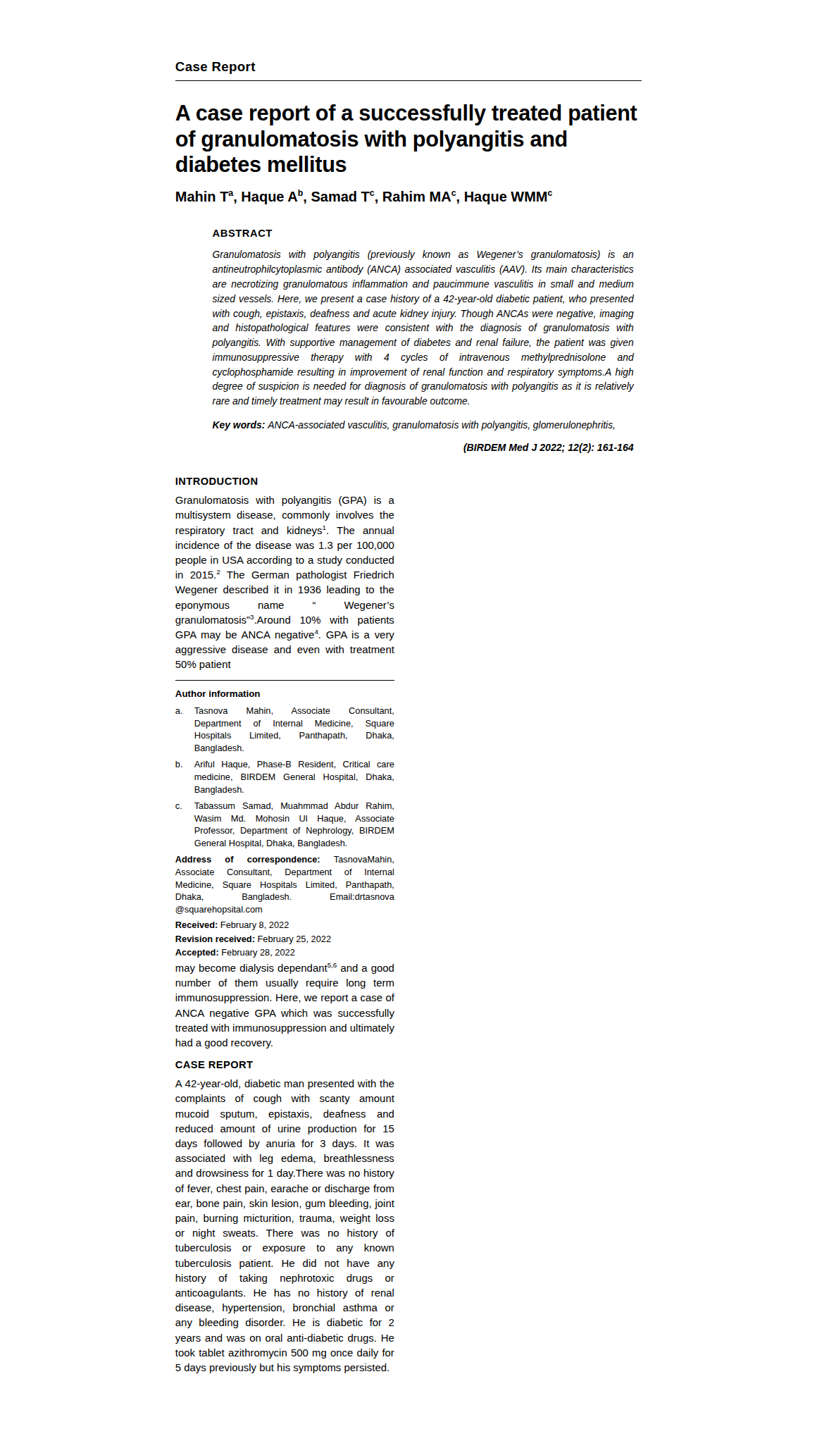Case Report
A case report of a successfully treated patient of granulomatosis with polyangitis and diabetes mellitus
Mahin Ta, Haque Ab, Samad Tc, Rahim MAc, Haque WMMc
ABSTRACT
Granulomatosis with polyangitis (previously known as Wegener’s granulomatosis) is an antineutrophilcytoplasmic antibody (ANCA) associated vasculitis (AAV). Its main characteristics are necrotizing granulomatous inflammation and paucimmune vasculitis in small and medium sized vessels. Here, we present a case history of a 42-year-old diabetic patient, who presented with cough, epistaxis, deafness and acute kidney injury. Though ANCAs were negative, imaging and histopathological features were consistent with the diagnosis of granulomatosis with polyangitis. With supportive management of diabetes and renal failure, the patient was given immunosuppressive therapy with 4 cycles of intravenous methylprednisolone and cyclophosphamide resulting in improvement of renal function and respiratory symptoms.A high degree of suspicion is needed for diagnosis of granulomatosis with polyangitis as it is relatively rare and timely treatment may result in favourable outcome.
Key words: ANCA-associated vasculitis, granulomatosis with polyangitis, glomerulonephritis,
(BIRDEM Med J 2022; 12(2): 161-164
INTRODUCTION
Granulomatosis with polyangitis (GPA) is a multisystem disease, commonly involves the respiratory tract and kidneys1. The annual incidence of the disease was 1.3 per 100,000 people in USA according to a study conducted in 2015.2 The German pathologist Friedrich Wegener described it in 1936 leading to the eponymous name “ Wegener’s granulomatosis”3.Around 10% with patients GPA may be ANCA negative4. GPA is a very aggressive disease and even with treatment 50% patient
Author information
a.
Tasnova Mahin, Associate Consultant, Department of Internal Medicine, Square Hospitals Limited, Panthapath, Dhaka, Bangladesh.
b.
Ariful Haque, Phase-B Resident, Critical care medicine, BIRDEM General Hospital, Dhaka, Bangladesh.
c.
Tabassum Samad, Muahmmad Abdur Rahim, Wasim Md. Mohosin Ul Haque, Associate Professor, Department of Nephrology, BIRDEM General Hospital, Dhaka, Bangladesh.
Address of correspondence: TasnovaMahin, Associate Consultant, Department of Internal Medicine, Square Hospitals Limited, Panthapath, Dhaka, Bangladesh. Email:drtasnova @squarehopsital.com
Received: February 8, 2022
Revision received: February 25, 2022
Accepted: February 28, 2022
may become dialysis dependant5,6 and a good number of them usually require long term immunosuppression. Here, we report a case of ANCA negative GPA which was successfully treated with immunosuppression and ultimately had a good recovery.
CASE REPORT
A 42-year-old, diabetic man presented with the complaints of cough with scanty amount mucoid sputum, epistaxis, deafness and reduced amount of urine production for 15 days followed by anuria for 3 days. It was associated with leg edema, breathlessness and drowsiness for 1 day.There was no history of fever, chest pain, earache or discharge from ear, bone pain, skin lesion, gum bleeding, joint pain, burning micturition, trauma, weight loss or night sweats. There was no history of tuberculosis or exposure to any known tuberculosis patient. He did not have any history of taking nephrotoxic drugs or anticoagulants. He has no history of renal disease, hypertension, bronchial asthma or any bleeding disorder. He is diabetic for 2 years and was on oral anti-diabetic drugs. He took tablet azithromycin 500 mg once daily for 5 days previously but his symptoms persisted.